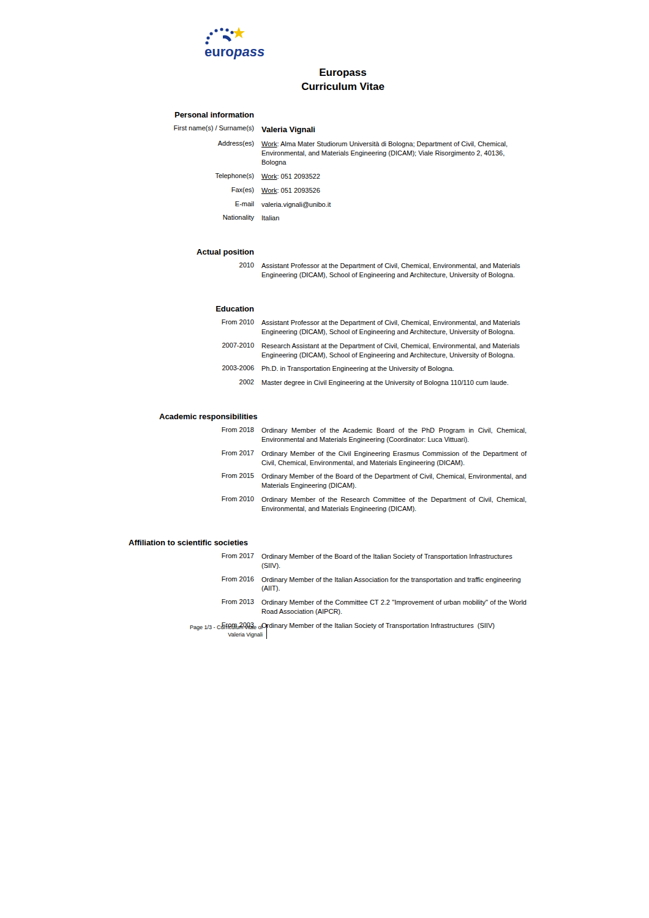euro pass
Europass
Curriculum Vitae
| Personal information | |
| First name(s) / Surname(s) | Valeria Vignali |
| Address(es) | Work : Alma Mater Studiorum Università di Bologna; Department of Civil, Chemical, Environmental, and Materials Engineering (DICAM); Viale Risorgimento 2, 40136, Bologna |
| Telephone(s) | Work : 051 2093522 |
| Fax(es) | Work : 051 2093526 |
| E-mail | valeria.vignali@unibo.it |
| Nationality | Italian |
| Actual position | |
| 2010 | Assistant Professor at the Department of Civil, Chemical, Environmental, and Materials Engineering (DICAM), School of Engineering and Architecture, University of Bologna. |
| Education | |
| From 2010 | Assistant Professor at the Department of Civil, Chemical, Environmental, and Materials Engineering (DICAM), School of Engineering and Architecture, University of Bologna. |
| 2007-2010 | Research Assistant at the Department of Civil, Chemical, Environmental, and Materials Engineering (DICAM), School of Engineering and Architecture, University of Bologna. |
| 2003-2006 | Ph.D. in Transportation Engineering at the University of Bologna. |
| 2002 | Master degree in Civil Engineering at the University of Bologna 110/110 cum laude. |
| Academic responsibilities |
| From 2018 | Ordinary Member of the Academic Board of the PhD Program in Civil, Chemical, Environmental and Materials Engineering (Coordinator: Luca Vittuari). |
| From 2017 | Ordinary Member of the Civil Engineering Erasmus Commission of the Department of Civil, Chemical, Environmental, and Materials Engineering (DICAM). |
| From 2015 | Ordinary Member of the Board of the Department of Civil, Chemical, Environmental, and Materials Engineering (DICAM). |
| From 2010 | Ordinary Member of the Research Committee of the Department of Civil, Chemical, Environmental, and Materials Engineering (DICAM). |
| Affiliation to scientific societies |
| From 2017 | Ordinary Member of the Board of the Italian Society of Transportation Infrastructures (SIIV). |
| From 2016 | Ordinary Member of the Italian Association for the transportation and traffic engineering (AIIT). |
| From 2013 | Ordinary Member of the Committee CT 2.2 "Improvement of urban mobility" of the World Road Association (AIPCR). |
| From 2003 | Ordinary Member of the Italian Society of Transportation Infrastructures (SIIV) |
Page 1/3 - Curriculum vitae of
Valeria Vignali